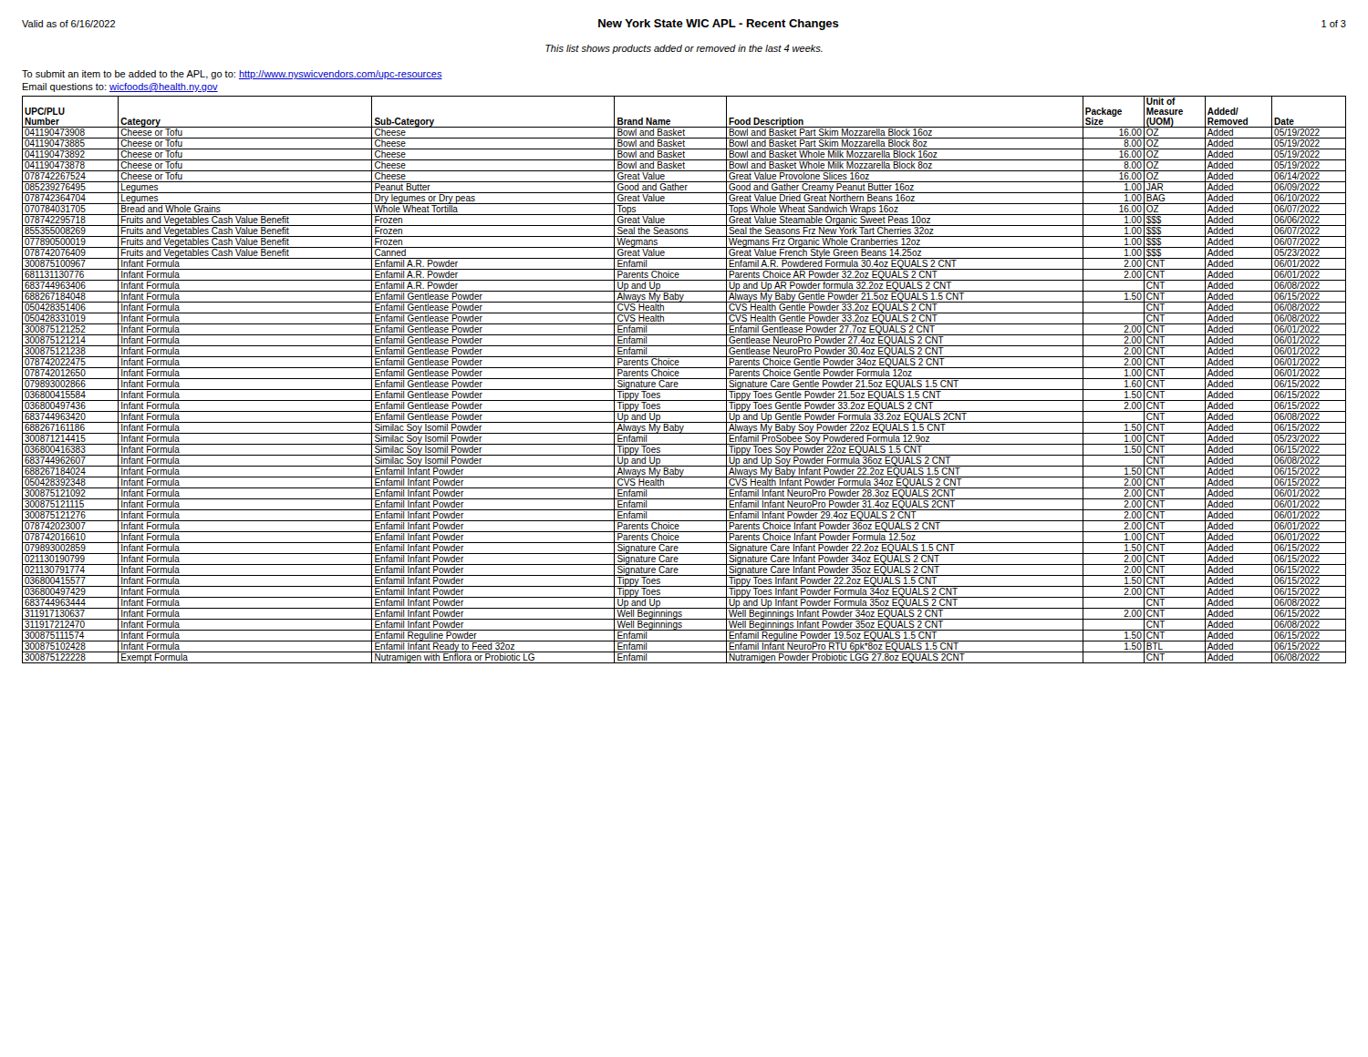Valid as of 6/16/2022
New York State WIC APL - Recent Changes
1 of 3
This list shows products added or removed in the last 4 weeks.
To submit an item to be added to the APL, go to: http://www.nyswicvendors.com/upc-resources
Email questions to: wicfoods@health.ny.gov
| UPC/PLU Number | Category | Sub-Category | Brand Name | Food Description | Package Size | Unit of Measure (UOM) | Added/ Removed | Date |
| --- | --- | --- | --- | --- | --- | --- | --- | --- |
| 041190473908 | Cheese or Tofu | Cheese | Bowl and Basket | Bowl and Basket Part Skim Mozzarella Block 16oz | 16.00 | OZ | Added | 05/19/2022 |
| 041190473885 | Cheese or Tofu | Cheese | Bowl and Basket | Bowl and Basket Part Skim Mozzarella Block 8oz | 8.00 | OZ | Added | 05/19/2022 |
| 041190473892 | Cheese or Tofu | Cheese | Bowl and Basket | Bowl and Basket Whole Milk Mozzarella Block 16oz | 16.00 | OZ | Added | 05/19/2022 |
| 041190473878 | Cheese or Tofu | Cheese | Bowl and Basket | Bowl and Basket Whole Milk Mozzarella Block 8oz | 8.00 | OZ | Added | 05/19/2022 |
| 078742267524 | Cheese or Tofu | Cheese | Great Value | Great Value Provolone Slices 16oz | 16.00 | OZ | Added | 06/14/2022 |
| 085239276495 | Legumes | Peanut Butter | Good and Gather | Good and Gather Creamy Peanut Butter 16oz | 1.00 | JAR | Added | 06/09/2022 |
| 078742364704 | Legumes | Dry legumes or Dry peas | Great Value | Great Value Dried Great Northern Beans 16oz | 1.00 | BAG | Added | 06/10/2022 |
| 070784031705 | Bread and Whole Grains | Whole Wheat Tortilla | Tops | Tops Whole Wheat Sandwich Wraps 16oz | 16.00 | OZ | Added | 06/07/2022 |
| 078742295718 | Fruits and Vegetables Cash Value Benefit | Frozen | Great Value | Great Value Steamable Organic Sweet Peas 10oz | 1.00 | $$$ | Added | 06/06/2022 |
| 855355008269 | Fruits and Vegetables Cash Value Benefit | Frozen | Seal the Seasons | Seal the Seasons Frz New York Tart Cherries 32oz | 1.00 | $$$ | Added | 06/07/2022 |
| 077890500019 | Fruits and Vegetables Cash Value Benefit | Frozen | Wegmans | Wegmans Frz Organic Whole Cranberries 12oz | 1.00 | $$$ | Added | 06/07/2022 |
| 078742076409 | Fruits and Vegetables Cash Value Benefit | Canned | Great Value | Great Value French Style Green Beans 14.25oz | 1.00 | $$$ | Added | 05/23/2022 |
| 300875100967 | Infant Formula | Enfamil A.R. Powder | Enfamil | Enfamil A.R. Powdered Formula 30.4oz EQUALS 2 CNT | 2.00 | CNT | Added | 06/01/2022 |
| 681131130776 | Infant Formula | Enfamil A.R. Powder | Parents Choice | Parents Choice AR Powder 32.2oz EQUALS 2 CNT | 2.00 | CNT | Added | 06/01/2022 |
| 683744963406 | Infant Formula | Enfamil A.R. Powder | Up and Up | Up and Up AR Powder formula 32.2oz EQUALS 2 CNT | | CNT | Added | 06/08/2022 |
| 688267184048 | Infant Formula | Enfamil Gentlease Powder | Always My Baby | Always My Baby Gentle Powder 21.5oz EQUALS 1.5 CNT | 1.50 | CNT | Added | 06/15/2022 |
| 050428351406 | Infant Formula | Enfamil Gentlease Powder | CVS Health | CVS Health Gentle Powder 33.2oz EQUALS 2 CNT | | CNT | Added | 06/08/2022 |
| 050428331019 | Infant Formula | Enfamil Gentlease Powder | CVS Health | CVS Health Gentle Powder 33.2oz EQUALS 2 CNT | | CNT | Added | 06/08/2022 |
| 300875121252 | Infant Formula | Enfamil Gentlease Powder | Enfamil | Enfamil Gentlease Powder 27.7oz EQUALS 2 CNT | 2.00 | CNT | Added | 06/01/2022 |
| 300875121214 | Infant Formula | Enfamil Gentlease Powder | Enfamil | Gentlease NeuroPro Powder 27.4oz EQUALS 2 CNT | 2.00 | CNT | Added | 06/01/2022 |
| 300875121238 | Infant Formula | Enfamil Gentlease Powder | Enfamil | Gentlease NeuroPro Powder 30.4oz EQUALS 2 CNT | 2.00 | CNT | Added | 06/01/2022 |
| 078742022475 | Infant Formula | Enfamil Gentlease Powder | Parents Choice | Parents Choice Gentle Powder 34oz EQUALS 2 CNT | 2.00 | CNT | Added | 06/01/2022 |
| 078742012650 | Infant Formula | Enfamil Gentlease Powder | Parents Choice | Parents Choice Gentle Powder Formula 12oz | 1.00 | CNT | Added | 06/01/2022 |
| 079893002866 | Infant Formula | Enfamil Gentlease Powder | Signature Care | Signature Care Gentle Powder 21.5oz EQUALS 1.5 CNT | 1.60 | CNT | Added | 06/15/2022 |
| 036800415584 | Infant Formula | Enfamil Gentlease Powder | Tippy Toes | Tippy Toes Gentle Powder 21.5oz EQUALS 1.5 CNT | 1.50 | CNT | Added | 06/15/2022 |
| 036800497436 | Infant Formula | Enfamil Gentlease Powder | Tippy Toes | Tippy Toes Gentle Powder 33.2oz EQUALS 2 CNT | 2.00 | CNT | Added | 06/15/2022 |
| 683744963420 | Infant Formula | Enfamil Gentlease Powder | Up and Up | Up and Up Gentle Powder Formula 33.2oz EQUALS 2CNT | | CNT | Added | 06/08/2022 |
| 688267161186 | Infant Formula | Similac Soy Isomil Powder | Always My Baby | Always My Baby Soy Powder 22oz EQUALS 1.5 CNT | 1.50 | CNT | Added | 06/15/2022 |
| 300871214415 | Infant Formula | Similac Soy Isomil Powder | Enfamil | Enfamil ProSobee Soy Powdered Formula 12.9oz | 1.00 | CNT | Added | 05/23/2022 |
| 036800416383 | Infant Formula | Similac Soy Isomil Powder | Tippy Toes | Tippy Toes Soy Powder 22oz EQUALS 1.5 CNT | 1.50 | CNT | Added | 06/15/2022 |
| 683744962607 | Infant Formula | Similac Soy Isomil Powder | Up and Up | Up and Up Soy Powder Formula 36oz EQUALS 2 CNT | | CNT | Added | 06/08/2022 |
| 688267184024 | Infant Formula | Enfamil Infant Powder | Always My Baby | Always My Baby Infant Powder 22.2oz EQUALS 1.5 CNT | 1.50 | CNT | Added | 06/15/2022 |
| 050428392348 | Infant Formula | Enfamil Infant Powder | CVS Health | CVS Health Infant Powder Formula 34oz EQUALS 2 CNT | 2.00 | CNT | Added | 06/15/2022 |
| 300875121092 | Infant Formula | Enfamil Infant Powder | Enfamil | Enfamil Infant NeuroPro Powder 28.3oz EQUALS 2CNT | 2.00 | CNT | Added | 06/01/2022 |
| 300875121115 | Infant Formula | Enfamil Infant Powder | Enfamil | Enfamil Infant NeuroPro Powder 31.4oz EQUALS 2CNT | 2.00 | CNT | Added | 06/01/2022 |
| 300875121276 | Infant Formula | Enfamil Infant Powder | Enfamil | Enfamil Infant Powder 29.4oz EQUALS 2 CNT | 2.00 | CNT | Added | 06/01/2022 |
| 078742023007 | Infant Formula | Enfamil Infant Powder | Parents Choice | Parents Choice Infant Powder 36oz EQUALS 2 CNT | 2.00 | CNT | Added | 06/01/2022 |
| 078742016610 | Infant Formula | Enfamil Infant Powder | Parents Choice | Parents Choice Infant Powder Formula 12.5oz | 1.00 | CNT | Added | 06/01/2022 |
| 079893002859 | Infant Formula | Enfamil Infant Powder | Signature Care | Signature Care Infant Powder 22.2oz EQUALS 1.5 CNT | 1.50 | CNT | Added | 06/15/2022 |
| 021130190799 | Infant Formula | Enfamil Infant Powder | Signature Care | Signature Care Infant Powder 34oz EQUALS 2 CNT | 2.00 | CNT | Added | 06/15/2022 |
| 021130791774 | Infant Formula | Enfamil Infant Powder | Signature Care | Signature Care Infant Powder 35oz EQUALS 2 CNT | 2.00 | CNT | Added | 06/15/2022 |
| 036800415577 | Infant Formula | Enfamil Infant Powder | Tippy Toes | Tippy Toes Infant Powder 22.2oz EQUALS 1.5 CNT | 1.50 | CNT | Added | 06/15/2022 |
| 036800497429 | Infant Formula | Enfamil Infant Powder | Tippy Toes | Tippy Toes Infant Powder Formula 34oz EQUALS 2 CNT | 2.00 | CNT | Added | 06/15/2022 |
| 683744963444 | Infant Formula | Enfamil Infant Powder | Up and Up | Up and Up Infant Powder Formula 35oz EQUALS 2 CNT | | CNT | Added | 06/08/2022 |
| 311917130637 | Infant Formula | Enfamil Infant Powder | Well Beginnings | Well Beginnings Infant Powder 34oz EQUALS 2 CNT | 2.00 | CNT | Added | 06/15/2022 |
| 311917212470 | Infant Formula | Enfamil Infant Powder | Well Beginnings | Well Beginnings Infant Powder 35oz EQUALS 2 CNT | | CNT | Added | 06/08/2022 |
| 300875111574 | Infant Formula | Enfamil Reguline Powder | Enfamil | Enfamil Reguline Powder 19.5oz EQUALS 1.5 CNT | 1.50 | CNT | Added | 06/15/2022 |
| 300875102428 | Infant Formula | Enfamil Infant Ready to Feed 32oz | Enfamil | Enfamil Infant NeuroPro RTU 6pk*8oz EQUALS 1.5 CNT | 1.50 | BTL | Added | 06/15/2022 |
| 300875122228 | Exempt Formula | Nutramigen with Enflora or Probiotic LG | Enfamil | Nutramigen Powder Probiotic LGG 27.8oz EQUALS 2CNT | | CNT | Added | 06/08/2022 |